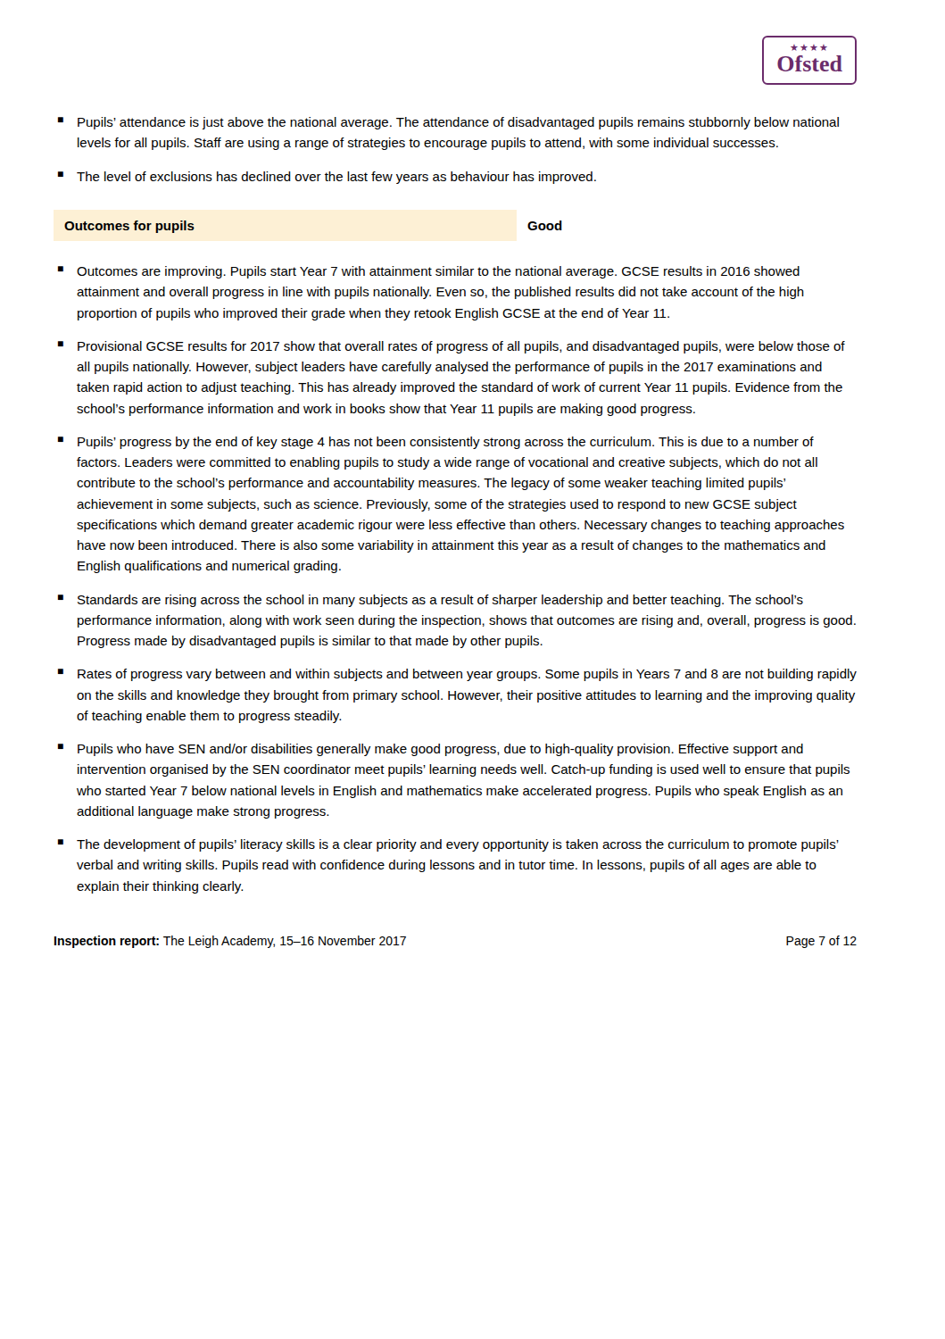★★★★
Ofsted
Pupils’ attendance is just above the national average. The attendance of disadvantaged pupils remains stubbornly below national levels for all pupils. Staff are using a range of strategies to encourage pupils to attend, with some individual successes.
The level of exclusions has declined over the last few years as behaviour has improved.
Outcomes for pupils
Good
Outcomes are improving. Pupils start Year 7 with attainment similar to the national average. GCSE results in 2016 showed attainment and overall progress in line with pupils nationally. Even so, the published results did not take account of the high proportion of pupils who improved their grade when they retook English GCSE at the end of Year 11.
Provisional GCSE results for 2017 show that overall rates of progress of all pupils, and disadvantaged pupils, were below those of all pupils nationally. However, subject leaders have carefully analysed the performance of pupils in the 2017 examinations and taken rapid action to adjust teaching. This has already improved the standard of work of current Year 11 pupils. Evidence from the school’s performance information and work in books show that Year 11 pupils are making good progress.
Pupils’ progress by the end of key stage 4 has not been consistently strong across the curriculum. This is due to a number of factors. Leaders were committed to enabling pupils to study a wide range of vocational and creative subjects, which do not all contribute to the school’s performance and accountability measures. The legacy of some weaker teaching limited pupils’ achievement in some subjects, such as science. Previously, some of the strategies used to respond to new GCSE subject specifications which demand greater academic rigour were less effective than others. Necessary changes to teaching approaches have now been introduced. There is also some variability in attainment this year as a result of changes to the mathematics and English qualifications and numerical grading.
Standards are rising across the school in many subjects as a result of sharper leadership and better teaching. The school’s performance information, along with work seen during the inspection, shows that outcomes are rising and, overall, progress is good. Progress made by disadvantaged pupils is similar to that made by other pupils.
Rates of progress vary between and within subjects and between year groups. Some pupils in Years 7 and 8 are not building rapidly on the skills and knowledge they brought from primary school. However, their positive attitudes to learning and the improving quality of teaching enable them to progress steadily.
Pupils who have SEN and/or disabilities generally make good progress, due to high-quality provision. Effective support and intervention organised by the SEN coordinator meet pupils’ learning needs well. Catch-up funding is used well to ensure that pupils who started Year 7 below national levels in English and mathematics make accelerated progress. Pupils who speak English as an additional language make strong progress.
The development of pupils’ literacy skills is a clear priority and every opportunity is taken across the curriculum to promote pupils’ verbal and writing skills. Pupils read with confidence during lessons and in tutor time. In lessons, pupils of all ages are able to explain their thinking clearly.
Inspection report: The Leigh Academy, 15–16 November 2017
Page 7 of 12